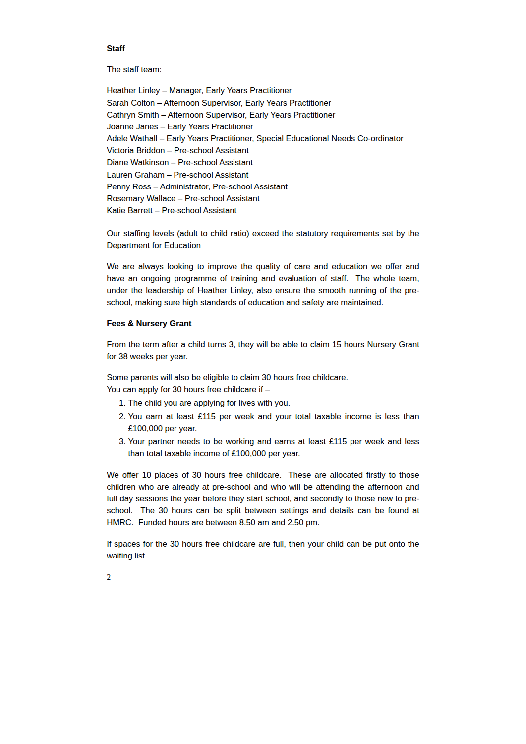Staff
The staff team:
Heather Linley – Manager, Early Years Practitioner
Sarah Colton – Afternoon Supervisor, Early Years Practitioner
Cathryn Smith – Afternoon Supervisor, Early Years Practitioner
Joanne Janes – Early Years Practitioner
Adele Wathall – Early Years Practitioner, Special Educational Needs Co-ordinator
Victoria Briddon – Pre-school Assistant
Diane Watkinson – Pre-school Assistant
Lauren Graham – Pre-school Assistant
Penny Ross – Administrator, Pre-school Assistant
Rosemary Wallace – Pre-school Assistant
Katie Barrett – Pre-school Assistant
Our staffing levels (adult to child ratio) exceed the statutory requirements set by the Department for Education
We are always looking to improve the quality of care and education we offer and have an ongoing programme of training and evaluation of staff. The whole team, under the leadership of Heather Linley, also ensure the smooth running of the pre-school, making sure high standards of education and safety are maintained.
Fees & Nursery Grant
From the term after a child turns 3, they will be able to claim 15 hours Nursery Grant for 38 weeks per year.
Some parents will also be eligible to claim 30 hours free childcare.
You can apply for 30 hours free childcare if –
The child you are applying for lives with you.
You earn at least £115 per week and your total taxable income is less than £100,000 per year.
Your partner needs to be working and earns at least £115 per week and less than total taxable income of £100,000 per year.
We offer 10 places of 30 hours free childcare. These are allocated firstly to those children who are already at pre-school and who will be attending the afternoon and full day sessions the year before they start school, and secondly to those new to pre-school. The 30 hours can be split between settings and details can be found at HMRC. Funded hours are between 8.50 am and 2.50 pm.
If spaces for the 30 hours free childcare are full, then your child can be put onto the waiting list.
2